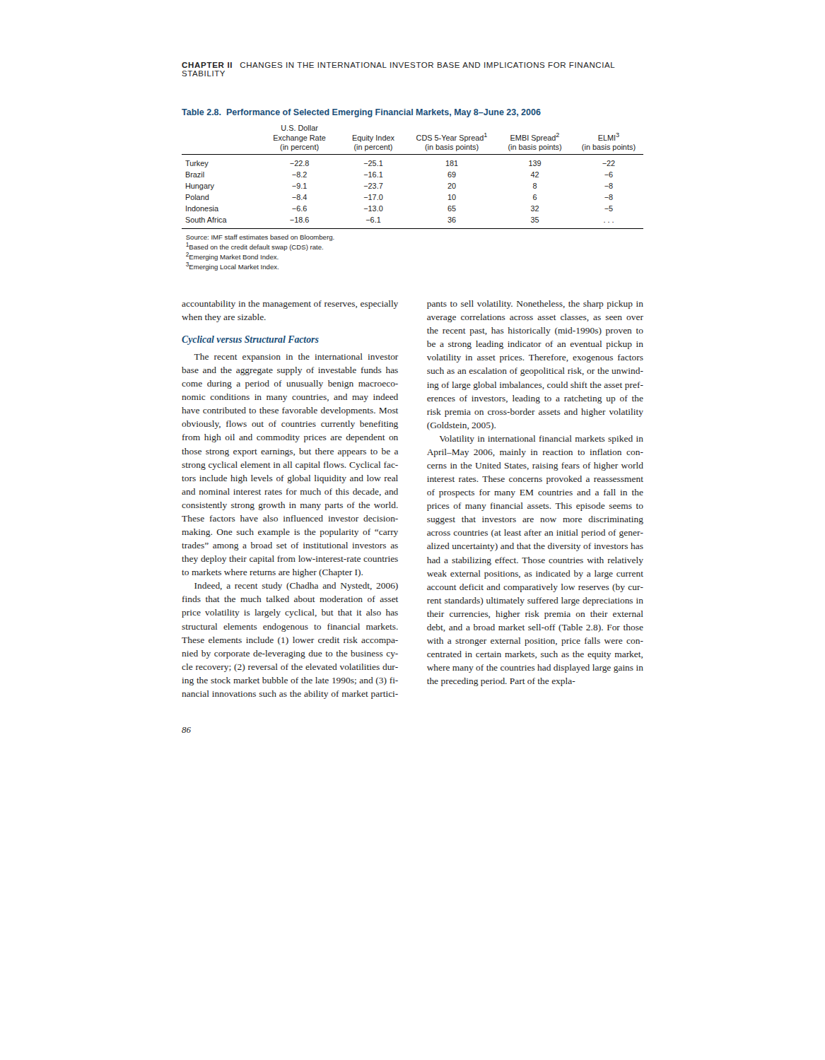CHAPTER II CHANGES IN THE INTERNATIONAL INVESTOR BASE AND IMPLICATIONS FOR FINANCIAL STABILITY
Table 2.8. Performance of Selected Emerging Financial Markets, May 8–June 23, 2006
| | U.S. Dollar Exchange Rate (in percent) | Equity Index (in percent) | CDS 5-Year Spread 1 (in basis points) | EMBI Spread 2 (in basis points) | ELMI 3 (in basis points) |
| --- | --- | --- | --- | --- | --- |
| Turkey | −22.8 | −25.1 | 181 | 139 | −22 |
| Brazil | −8.2 | −16.1 | 69 | 42 | −6 |
| Hungary | −9.1 | −23.7 | 20 | 8 | −8 |
| Poland | −8.4 | −17.0 | 10 | 6 | −8 |
| Indonesia | −6.6 | −13.0 | 65 | 32 | −5 |
| South Africa | −18.6 | −6.1 | 36 | 35 | . . . |
Source: IMF staff estimates based on Bloomberg.
1Based on the credit default swap (CDS) rate.
2Emerging Market Bond Index.
3Emerging Local Market Index.
accountability in the management of reserves, especially when they are sizable.
Cyclical versus Structural Factors
The recent expansion in the international investor base and the aggregate supply of investable funds has come during a period of unusually benign macroeconomic conditions in many countries, and may indeed have contributed to these favorable developments. Most obviously, flows out of countries currently benefiting from high oil and commodity prices are dependent on those strong export earnings, but there appears to be a strong cyclical element in all capital flows. Cyclical factors include high levels of global liquidity and low real and nominal interest rates for much of this decade, and consistently strong growth in many parts of the world. These factors have also influenced investor decisionmaking. One such example is the popularity of “carry trades” among a broad set of institutional investors as they deploy their capital from low-interest-rate countries to markets where returns are higher (Chapter I).
Indeed, a recent study (Chadha and Nystedt, 2006) finds that the much talked about moderation of asset price volatility is largely cyclical, but that it also has structural elements endogenous to financial markets. These elements include (1) lower credit risk accompanied by corporate de-leveraging due to the business cycle recovery; (2) reversal of the elevated volatilities during the stock market bubble of the late 1990s; and (3) financial innovations such as the ability of market participants to sell volatility. Nonetheless, the sharp pickup in average correlations across asset classes, as seen over the recent past, has historically (mid-1990s) proven to be a strong leading indicator of an eventual pickup in volatility in asset prices. Therefore, exogenous factors such as an escalation of geopolitical risk, or the unwinding of large global imbalances, could shift the asset preferences of investors, leading to a ratcheting up of the risk premia on cross-border assets and higher volatility (Goldstein, 2005).
Volatility in international financial markets spiked in April–May 2006, mainly in reaction to inflation concerns in the United States, raising fears of higher world interest rates. These concerns provoked a reassessment of prospects for many EM countries and a fall in the prices of many financial assets. This episode seems to suggest that investors are now more discriminating across countries (at least after an initial period of generalized uncertainty) and that the diversity of investors has had a stabilizing effect. Those countries with relatively weak external positions, as indicated by a large current account deficit and comparatively low reserves (by current standards) ultimately suffered large depreciations in their currencies, higher risk premia on their external debt, and a broad market sell-off (Table 2.8). For those with a stronger external position, price falls were concentrated in certain markets, such as the equity market, where many of the countries had displayed large gains in the preceding period. Part of the expla-
86